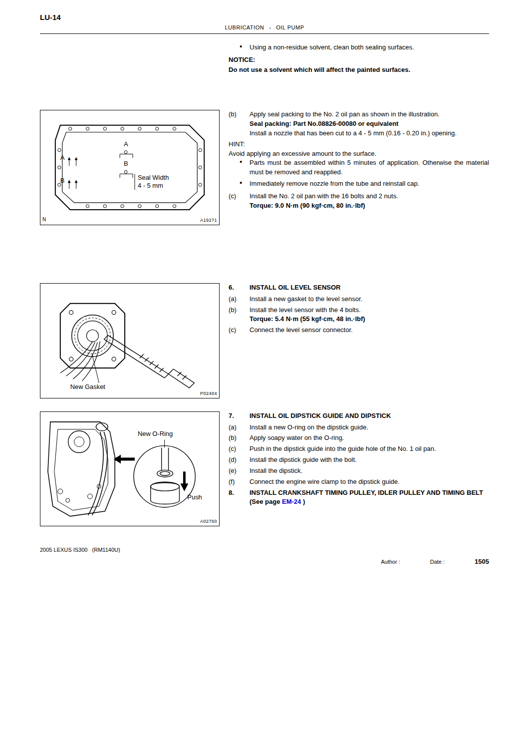LU-14
LUBRICATION-OIL PUMP
Using a non-residue solvent, clean both sealing surfaces.
NOTICE:
Do not use a solvent which will affect the painted surfaces.
A B A B Seal Width 4 - 5 mm N A19271
(b)
Apply seal packing to the No. 2 oil pan as shown in the illustration.
Seal packing: Part No.08826-00080 or equivalent
Install a nozzle that has been cut to a 4 - 5 mm (0.16 - 0.20 in.) opening.
HINT:
Avoid applying an excessive amount to the surface.
Parts must be assembled within 5 minutes of application. Otherwise the material must be removed and reapplied.
Immediately remove nozzle from the tube and reinstall cap.
(c)
Install the No. 2 oil pan with the 16 bolts and 2 nuts.
Torque: 9.0 N·m (90 kgf·cm, 80 in.·lbf)
New Gasket P02404
6.
INSTALL OIL LEVEL SENSOR
(a)
Install a new gasket to the level sensor.
(b)
Install the level sensor with the 4 bolts.
Torque: 5.4 N·m (55 kgf·cm, 48 in.·lbf)
(c)
Connect the level sensor connector.
Push New O-Ring A02760
7.
INSTALL OIL DIPSTICK GUIDE AND DIPSTICK
(a)
Install a new O-ring on the dipstick guide.
(b)
Apply soapy water on the O-ring.
(c)
Push in the dipstick guide into the guide hole of the No. 1 oil pan.
(d)
Install the dipstick guide with the bolt.
(e)
Install the dipstick.
(f)
Connect the engine wire clamp to the dipstick guide.
8.
INSTALL CRANKSHAFT TIMING PULLEY, IDLER PULLEY AND TIMING BELT (See page EM-24 )
2005 LEXUS IS300 (RM1140U)
Author : Date : 1505